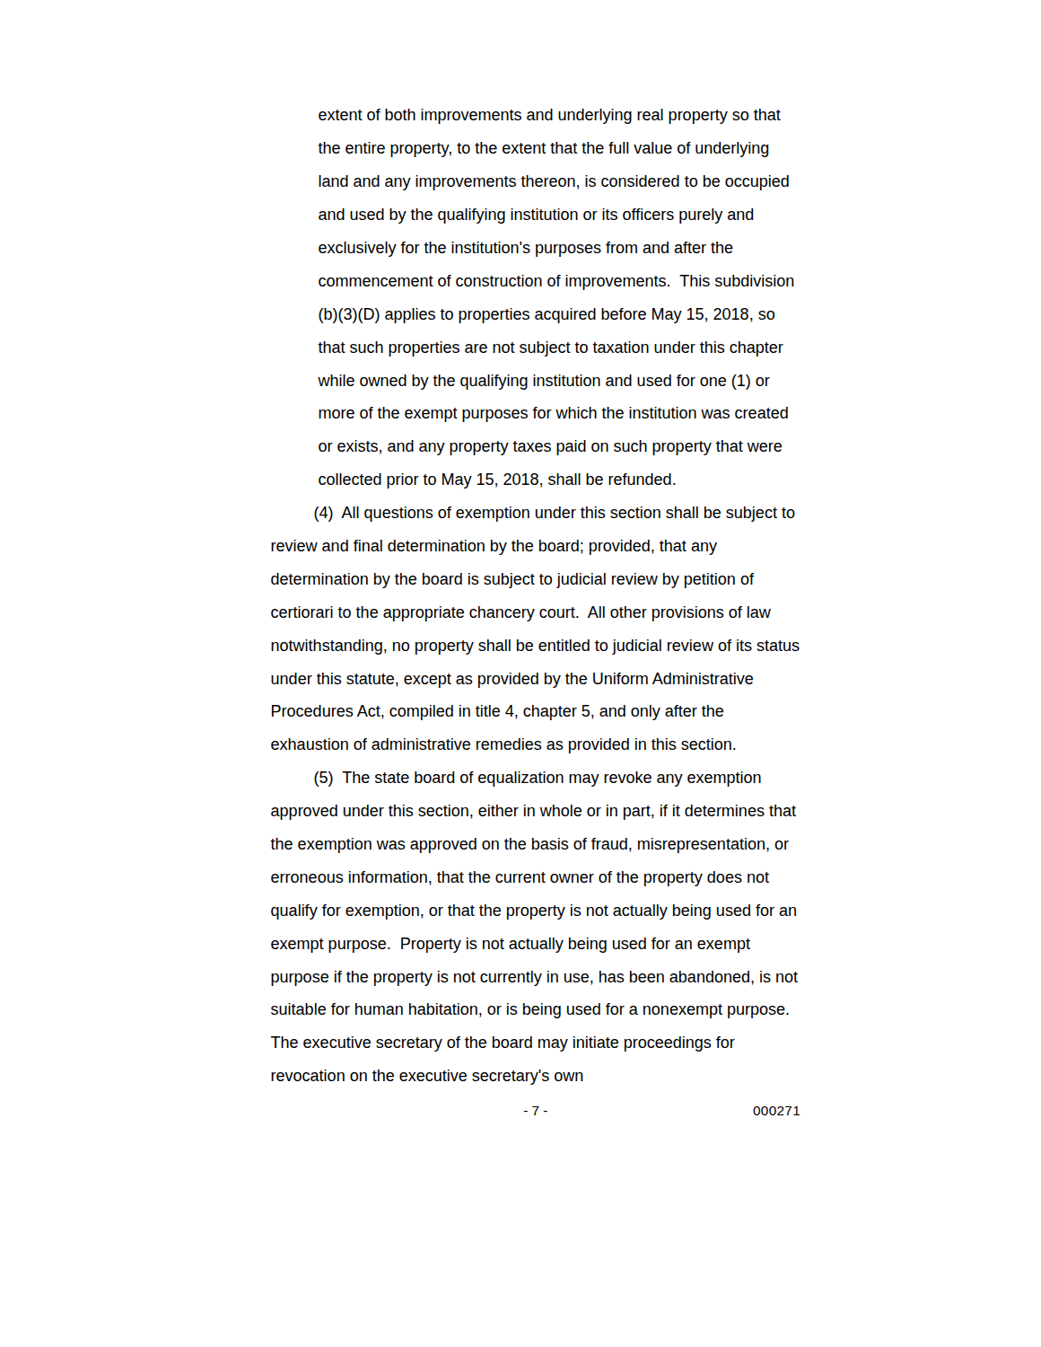extent of both improvements and underlying real property so that the entire property, to the extent that the full value of underlying land and any improvements thereon, is considered to be occupied and used by the qualifying institution or its officers purely and exclusively for the institution's purposes from and after the commencement of construction of improvements. This subdivision (b)(3)(D) applies to properties acquired before May 15, 2018, so that such properties are not subject to taxation under this chapter while owned by the qualifying institution and used for one (1) or more of the exempt purposes for which the institution was created or exists, and any property taxes paid on such property that were collected prior to May 15, 2018, shall be refunded.
(4) All questions of exemption under this section shall be subject to review and final determination by the board; provided, that any determination by the board is subject to judicial review by petition of certiorari to the appropriate chancery court. All other provisions of law notwithstanding, no property shall be entitled to judicial review of its status under this statute, except as provided by the Uniform Administrative Procedures Act, compiled in title 4, chapter 5, and only after the exhaustion of administrative remedies as provided in this section.
(5) The state board of equalization may revoke any exemption approved under this section, either in whole or in part, if it determines that the exemption was approved on the basis of fraud, misrepresentation, or erroneous information, that the current owner of the property does not qualify for exemption, or that the property is not actually being used for an exempt purpose. Property is not actually being used for an exempt purpose if the property is not currently in use, has been abandoned, is not suitable for human habitation, or is being used for a nonexempt purpose. The executive secretary of the board may initiate proceedings for revocation on the executive secretary's own
- 7 -
000271